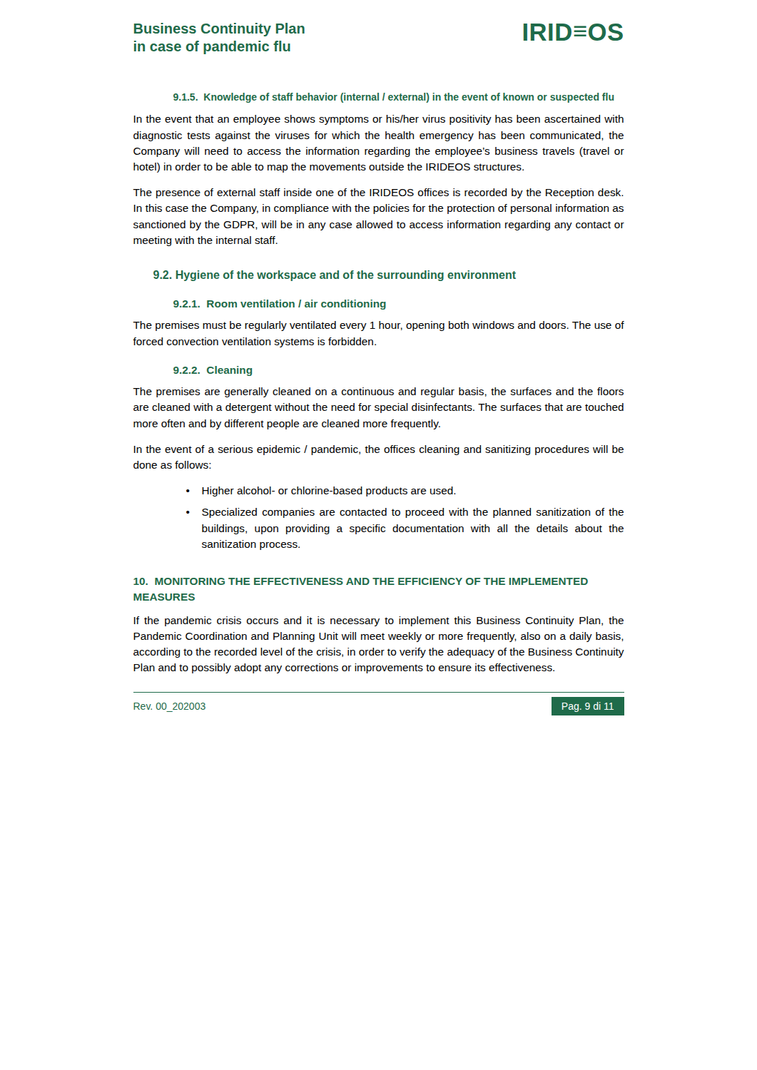Business Continuity Plan
in case of pandemic flu
IRID≡OS
9.1.5. Knowledge of staff behavior (internal / external) in the event of known or suspected flu
In the event that an employee shows symptoms or his/her virus positivity has been ascertained with diagnostic tests against the viruses for which the health emergency has been communicated, the Company will need to access the information regarding the employee’s business travels (travel or hotel) in order to be able to map the movements outside the IRIDEOS structures.
The presence of external staff inside one of the IRIDEOS offices is recorded by the Reception desk. In this case the Company, in compliance with the policies for the protection of personal information as sanctioned by the GDPR, will be in any case allowed to access information regarding any contact or meeting with the internal staff.
9.2. Hygiene of the workspace and of the surrounding environment
9.2.1. Room ventilation / air conditioning
The premises must be regularly ventilated every 1 hour, opening both windows and doors. The use of forced convection ventilation systems is forbidden.
9.2.2. Cleaning
The premises are generally cleaned on a continuous and regular basis, the surfaces and the floors are cleaned with a detergent without the need for special disinfectants. The surfaces that are touched more often and by different people are cleaned more frequently.
In the event of a serious epidemic / pandemic, the offices cleaning and sanitizing procedures will be done as follows:
Higher alcohol- or chlorine-based products are used.
Specialized companies are contacted to proceed with the planned sanitization of the buildings, upon providing a specific documentation with all the details about the sanitization process.
10. MONITORING THE EFFECTIVENESS AND THE EFFICIENCY OF THE IMPLEMENTED MEASURES
If the pandemic crisis occurs and it is necessary to implement this Business Continuity Plan, the Pandemic Coordination and Planning Unit will meet weekly or more frequently, also on a daily basis, according to the recorded level of the crisis, in order to verify the adequacy of the Business Continuity Plan and to possibly adopt any corrections or improvements to ensure its effectiveness.
Rev. 00_202003 Pag. 9 di 11